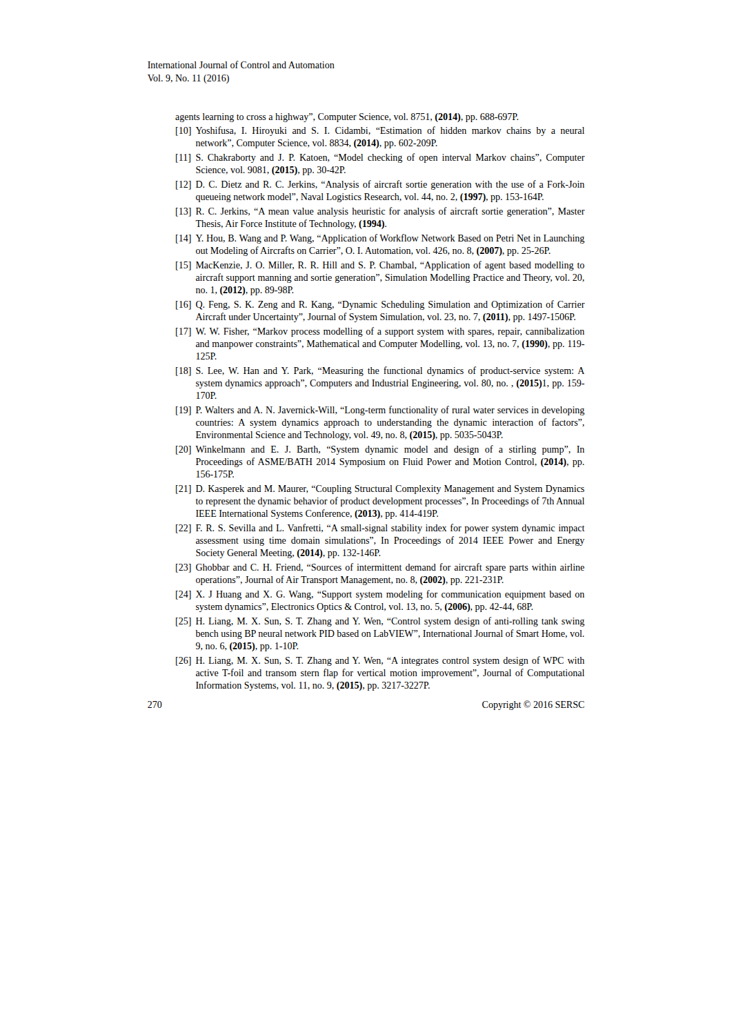International Journal of Control and Automation Vol. 9, No. 11 (2016)
agents learning to cross a highway”, Computer Science, vol. 8751, (2014), pp. 688-697P.
[10] Yoshifusa, I. Hiroyuki and S. I. Cidambi, “Estimation of hidden markov chains by a neural network”, Computer Science, vol. 8834, (2014), pp. 602-209P.
[11] S. Chakraborty and J. P. Katoen, “Model checking of open interval Markov chains”, Computer Science, vol. 9081, (2015), pp. 30-42P.
[12] D. C. Dietz and R. C. Jerkins, “Analysis of aircraft sortie generation with the use of a Fork-Join queueing network model”, Naval Logistics Research, vol. 44, no. 2, (1997), pp. 153-164P.
[13] R. C. Jerkins, “A mean value analysis heuristic for analysis of aircraft sortie generation”, Master Thesis, Air Force Institute of Technology, (1994).
[14] Y. Hou, B. Wang and P. Wang, “Application of Workflow Network Based on Petri Net in Launching out Modeling of Aircrafts on Carrier”, O. I. Automation, vol. 426, no. 8, (2007), pp. 25-26P.
[15] MacKenzie, J. O. Miller, R. R. Hill and S. P. Chambal, “Application of agent based modelling to aircraft support manning and sortie generation”, Simulation Modelling Practice and Theory, vol. 20, no. 1, (2012), pp. 89-98P.
[16] Q. Feng, S. K. Zeng and R. Kang, “Dynamic Scheduling Simulation and Optimization of Carrier Aircraft under Uncertainty”, Journal of System Simulation, vol. 23, no. 7, (2011), pp. 1497-1506P.
[17] W. W. Fisher, “Markov process modelling of a support system with spares, repair, cannibalization and manpower constraints”, Mathematical and Computer Modelling, vol. 13, no. 7, (1990), pp. 119-125P.
[18] S. Lee, W. Han and Y. Park, “Measuring the functional dynamics of product-service system: A system dynamics approach”, Computers and Industrial Engineering, vol. 80, no. , (2015) 1, pp. 159-170P.
[19] P. Walters and A. N. Javernick-Will, “Long-term functionality of rural water services in developing countries: A system dynamics approach to understanding the dynamic interaction of factors”, Environmental Science and Technology, vol. 49, no. 8, (2015), pp. 5035-5043P.
[20] Winkelmann and E. J. Barth, “System dynamic model and design of a stirling pump”, In Proceedings of ASME/BATH 2014 Symposium on Fluid Power and Motion Control, (2014), pp. 156-175P.
[21] D. Kasperek and M. Maurer, “Coupling Structural Complexity Management and System Dynamics to represent the dynamic behavior of product development processes”, In Proceedings of 7th Annual IEEE International Systems Conference, (2013), pp. 414-419P.
[22] F. R. S. Sevilla and L. Vanfretti, “A small-signal stability index for power system dynamic impact assessment using time domain simulations”, In Proceedings of 2014 IEEE Power and Energy Society General Meeting, (2014), pp. 132-146P.
[23] Ghobbar and C. H. Friend, “Sources of intermittent demand for aircraft spare parts within airline operations”, Journal of Air Transport Management, no. 8, (2002), pp. 221-231P.
[24] X. J Huang and X. G. Wang, “Support system modeling for communication equipment based on system dynamics”, Electronics Optics & Control, vol. 13, no. 5, (2006), pp. 42-44, 68P.
[25] H. Liang, M. X. Sun, S. T. Zhang and Y. Wen, “Control system design of anti-rolling tank swing bench using BP neural network PID based on LabVIEW”, International Journal of Smart Home, vol. 9, no. 6, (2015), pp. 1-10P.
[26] H. Liang, M. X. Sun, S. T. Zhang and Y. Wen, “A integrates control system design of WPC with active T-foil and transom stern flap for vertical motion improvement”, Journal of Computational Information Systems, vol. 11, no. 9, (2015), pp. 3217-3227P.
270 Copyright © 2016 SERSC